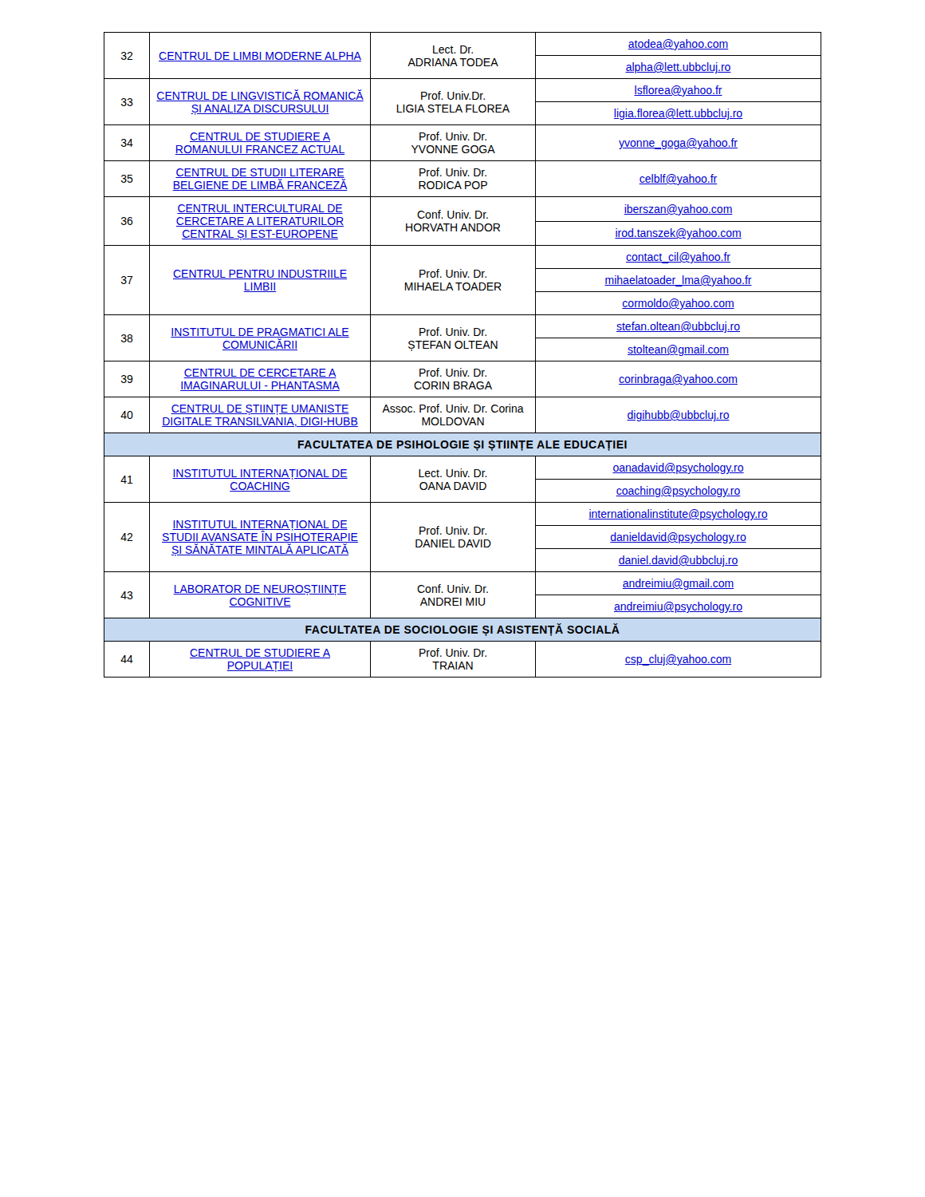| 32 | CENTRUL DE LIMBI MODERNE ALPHA | Lect. Dr. ADRIANA TODEA | atodea@yahoo.com |
| alpha@lett.ubbcluj.ro |
| 33 | CENTRUL DE LINGVISTICĂ ROMANICĂ ȘI ANALIZA DISCURSULUI | Prof. Univ.Dr. LIGIA STELA FLOREA | lsflorea@yahoo.fr |
| ligia.florea@lett.ubbcluj.ro |
| 34 | CENTRUL DE STUDIERE A ROMANULUI FRANCEZ ACTUAL | Prof. Univ. Dr. YVONNE GOGA | yvonne_goga@yahoo.fr |
| 35 | CENTRUL DE STUDII LITERARE BELGIENE DE LIMBĂ FRANCEZĂ | Prof. Univ. Dr. RODICA POP | celblf@yahoo.fr |
| 36 | CENTRUL INTERCULTURAL DE CERCETARE A LITERATURILOR CENTRAL ȘI EST-EUROPENE | Conf. Univ. Dr. HORVATH ANDOR | iberszan@yahoo.com |
| irod.tanszek@yahoo.com |
| 37 | CENTRUL PENTRU INDUSTRIILE LIMBII | Prof. Univ. Dr. MIHAELA TOADER | contact_cil@yahoo.fr |
| mihaelatoader_lma@yahoo.fr |
| cormoldo@yahoo.com |
| 38 | INSTITUTUL DE PRAGMATICI ALE COMUNICĂRII | Prof. Univ. Dr. ȘTEFAN OLTEAN | stefan.oltean@ubbcluj.ro |
| stoltean@gmail.com |
| 39 | CENTRUL DE CERCETARE A IMAGINARULUI - PHANTASMA | Prof. Univ. Dr. CORIN BRAGA | corinbraga@yahoo.com |
| 40 | CENTRUL DE ȘTIINȚE UMANISTE DIGITALE TRANSILVANIA, DIGI-HUBB | Assoc. Prof. Univ. Dr. Corina MOLDOVAN | digihubb@ubbcluj.ro |
| FACULTATEA DE PSIHOLOGIE ȘI ȘTIINȚE ALE EDUCAȚIEI |
| 41 | INSTITUTUL INTERNAȚIONAL DE COACHING | Lect. Univ. Dr. OANA DAVID | oanadavid@psychology.ro |
| coaching@psychology.ro |
| 42 | INSTITUTUL INTERNAȚIONAL DE STUDII AVANSATE ÎN PSIHOTERAPIE ȘI SĂNĂTATE MINTALĂ APLICATĂ | Prof. Univ. Dr. DANIEL DAVID | internationalinstitute@psychology.ro |
| danieldavid@psychology.ro |
| daniel.david@ubbcluj.ro |
| 43 | LABORATOR DE NEUROȘTIINȚE COGNITIVE | Conf. Univ. Dr. ANDREI MIU | andreimiu@gmail.com |
| andreimiu@psychology.ro |
| FACULTATEA DE SOCIOLOGIE ȘI ASISTENȚĂ SOCIALĂ |
| 44 | CENTRUL DE STUDIERE A POPULAȚIEI | Prof. Univ. Dr. TRAIAN | csp_cluj@yahoo.com |